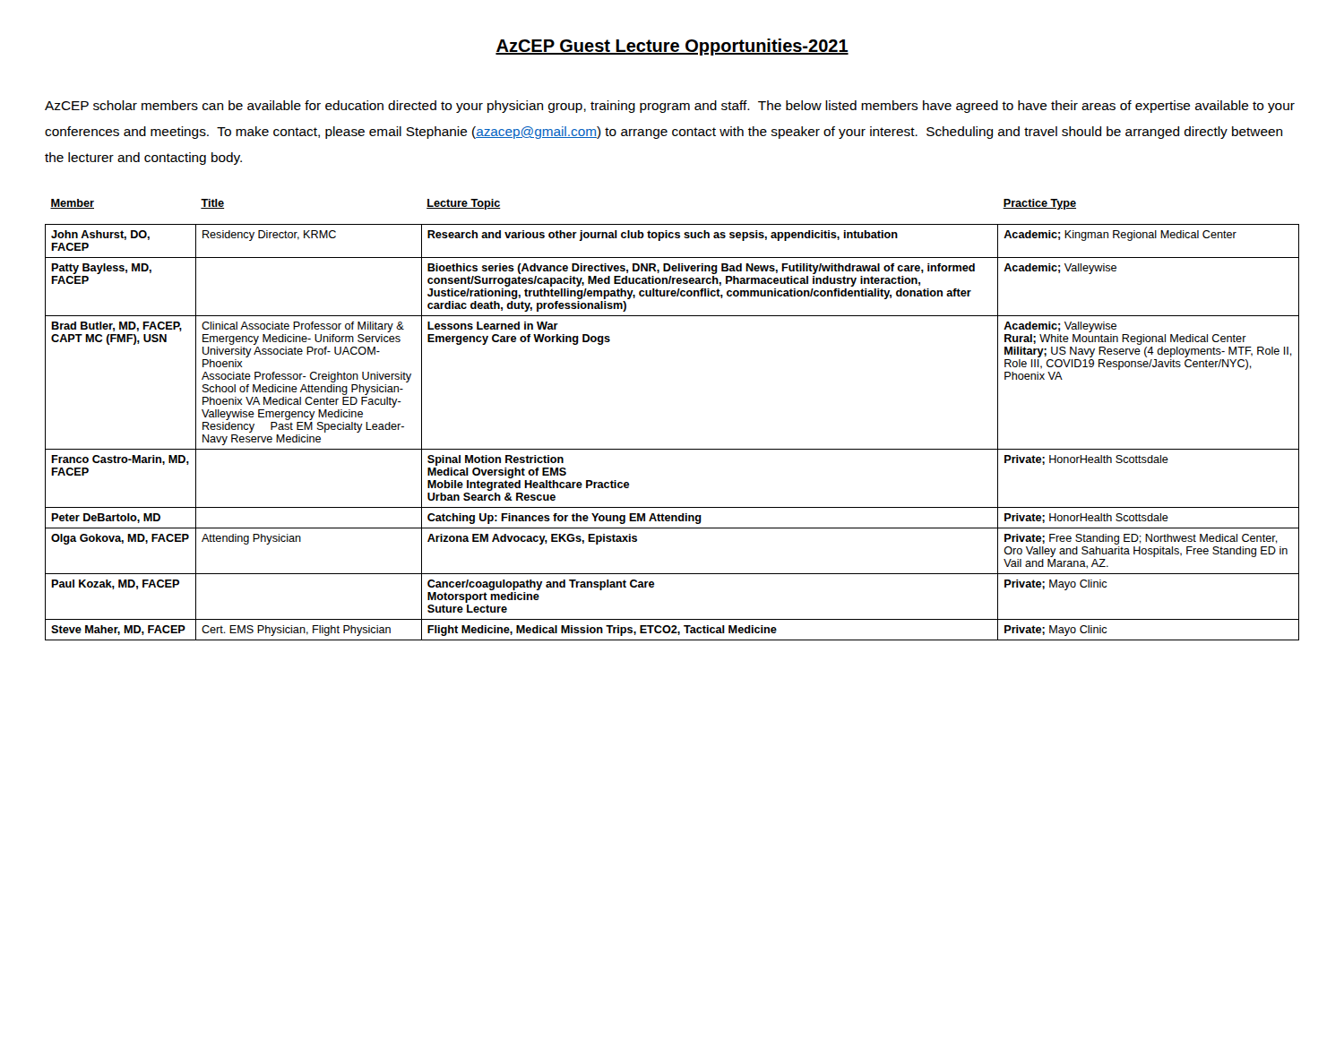AzCEP Guest Lecture Opportunities-2021
AzCEP scholar members can be available for education directed to your physician group, training program and staff. The below listed members have agreed to have their areas of expertise available to your conferences and meetings. To make contact, please email Stephanie (azacep@gmail.com) to arrange contact with the speaker of your interest. Scheduling and travel should be arranged directly between the lecturer and contacting body.
| Member | Title | Lecture Topic | Practice Type |
| --- | --- | --- | --- |
| John Ashurst, DO, FACEP | Residency Director, KRMC | Research and various other journal club topics such as sepsis, appendicitis, intubation | Academic; Kingman Regional Medical Center |
| Patty Bayless, MD, FACEP | | Bioethics series (Advance Directives, DNR, Delivering Bad News, Futility/withdrawal of care, informed consent/Surrogates/capacity, Med Education/research, Pharmaceutical industry interaction, Justice/rationing, truthtelling/empathy, culture/conflict, communication/confidentiality, donation after cardiac death, duty, professionalism) | Academic; Valleywise |
| Brad Butler, MD, FACEP, CAPT MC (FMF), USN | Clinical Associate Professor of Military & Emergency Medicine- Uniform Services University Associate Prof- UACOM-Phoenix Associate Professor- Creighton University School of Medicine Attending Physician- Phoenix VA Medical Center ED Faculty- Valleywise Emergency Medicine Residency Past EM Specialty Leader- Navy Reserve Medicine | Lessons Learned in War Emergency Care of Working Dogs | Academic; Valleywise Rural; White Mountain Regional Medical Center Military; US Navy Reserve (4 deployments- MTF, Role II, Role III, COVID19 Response/Javits Center/NYC), Phoenix VA |
| Franco Castro-Marin, MD, FACEP | | Spinal Motion Restriction Medical Oversight of EMS Mobile Integrated Healthcare Practice Urban Search & Rescue | Private; HonorHealth Scottsdale |
| Peter DeBartolo, MD | | Catching Up: Finances for the Young EM Attending | Private; HonorHealth Scottsdale |
| Olga Gokova, MD, FACEP | Attending Physician | Arizona EM Advocacy, EKGs, Epistaxis | Private; Free Standing ED; Northwest Medical Center, Oro Valley and Sahuarita Hospitals, Free Standing ED in Vail and Marana, AZ. |
| Paul Kozak, MD, FACEP | | Cancer/coagulopathy and Transplant Care Motorsport medicine Suture Lecture | Private; Mayo Clinic |
| Steve Maher, MD, FACEP | Cert. EMS Physician, Flight Physician | Flight Medicine, Medical Mission Trips, ETCO2, Tactical Medicine | Private; Mayo Clinic |